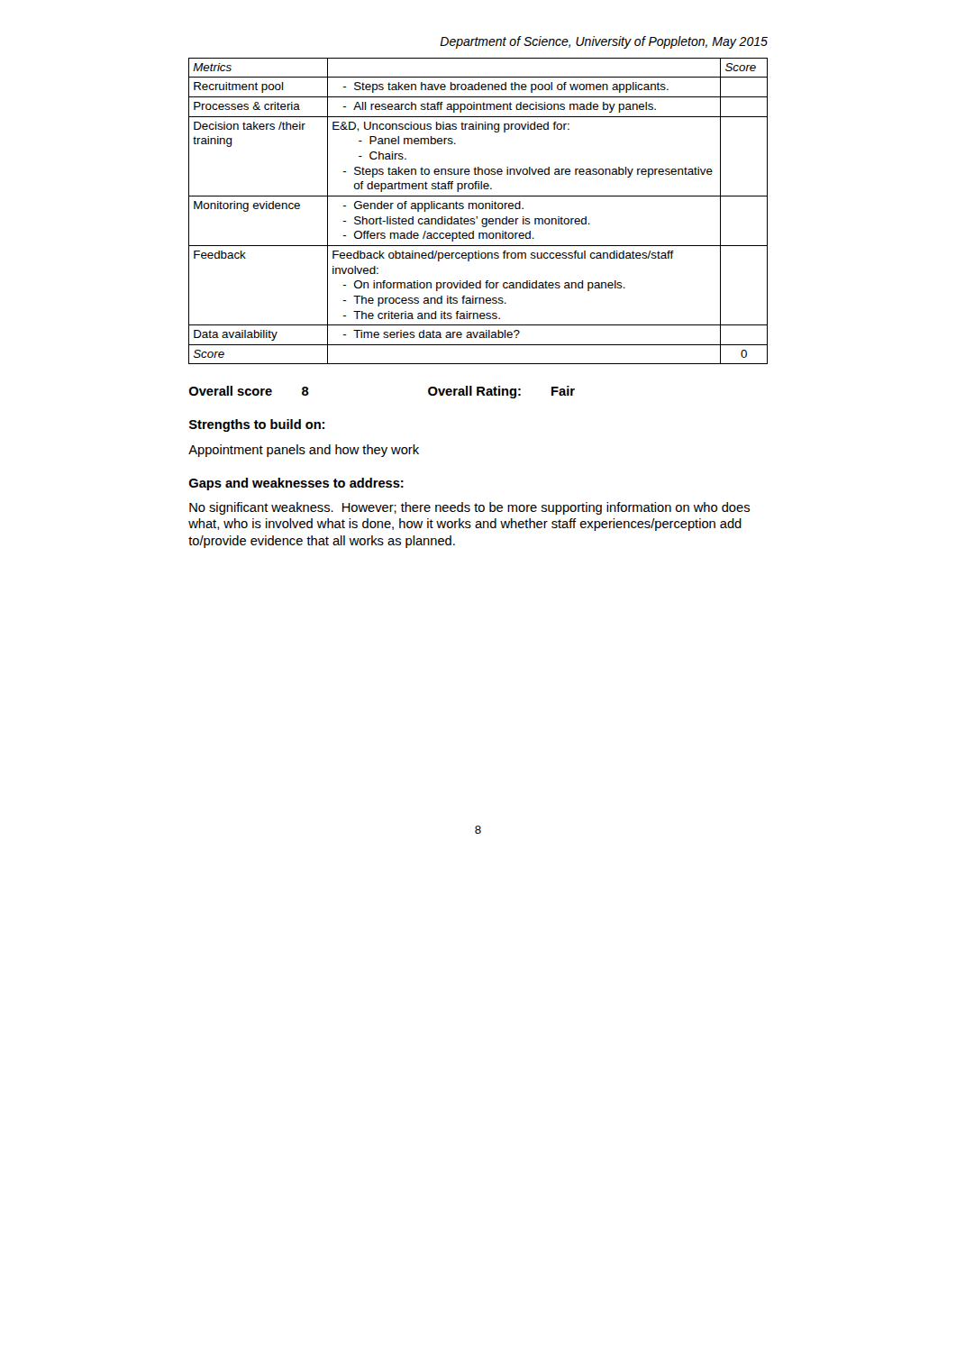Department of Science, University of Poppleton, May 2015
| Metrics | | Score |
| --- | --- | --- |
| Recruitment pool | Steps taken have broadened the pool of women applicants. | |
| Processes & criteria | All research staff appointment decisions made by panels. | |
| Decision takers /their training | E&D, Unconscious bias training provided for: Panel members. Chairs. Steps taken to ensure those involved are reasonably representative of department staff profile. | |
| Monitoring evidence | Gender of applicants monitored. Short-listed candidates’ gender is monitored. Offers made /accepted monitored. | |
| Feedback | Feedback obtained/perceptions from successful candidates/staff involved: On information provided for candidates and panels. The process and its fairness. The criteria and its fairness. | |
| Data availability | Time series data are available? | |
| Score | | 0 |
Overall score 8 Overall Rating: Fair
Strengths to build on:
Appointment panels and how they work
Gaps and weaknesses to address:
No significant weakness. However; there needs to be more supporting information on who does what, who is involved what is done, how it works and whether staff experiences/perception add to/provide evidence that all works as planned.
8